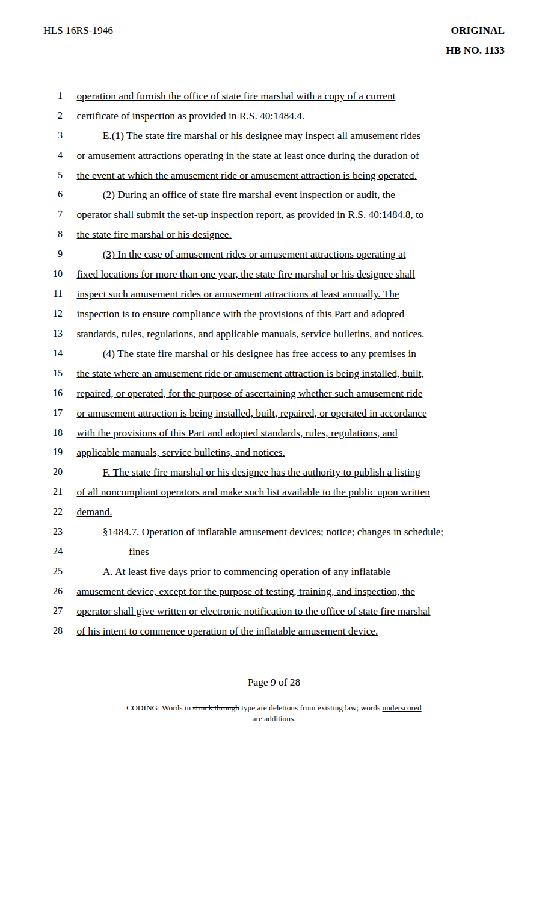HLS 16RS-1946
ORIGINAL HB NO. 1133
operation and furnish the office of state fire marshal with a copy of a current
certificate of inspection as provided in R.S. 40:1484.4.
E.(1) The state fire marshal or his designee may inspect all amusement rides
or amusement attractions operating in the state at least once during the duration of
the event at which the amusement ride or amusement attraction is being operated.
(2) During an office of state fire marshal event inspection or audit, the
operator shall submit the set-up inspection report, as provided in R.S. 40:1484.8, to
the state fire marshal or his designee.
(3) In the case of amusement rides or amusement attractions operating at
fixed locations for more than one year, the state fire marshal or his designee shall
inspect such amusement rides or amusement attractions at least annually. The
inspection is to ensure compliance with the provisions of this Part and adopted
standards, rules, regulations, and applicable manuals, service bulletins, and notices.
(4) The state fire marshal or his designee has free access to any premises in
the state where an amusement ride or amusement attraction is being installed, built,
repaired, or operated, for the purpose of ascertaining whether such amusement ride
or amusement attraction is being installed, built, repaired, or operated in accordance
with the provisions of this Part and adopted standards, rules, regulations, and
applicable manuals, service bulletins, and notices.
F. The state fire marshal or his designee has the authority to publish a listing
of all noncompliant operators and make such list available to the public upon written
demand.
§1484.7. Operation of inflatable amusement devices; notice; changes in schedule;
fines
A. At least five days prior to commencing operation of any inflatable
amusement device, except for the purpose of testing, training, and inspection, the
operator shall give written or electronic notification to the office of state fire marshal
of his intent to commence operation of the inflatable amusement device.
Page 9 of 28
CODING: Words in struck through type are deletions from existing law; words underscored
are additions.